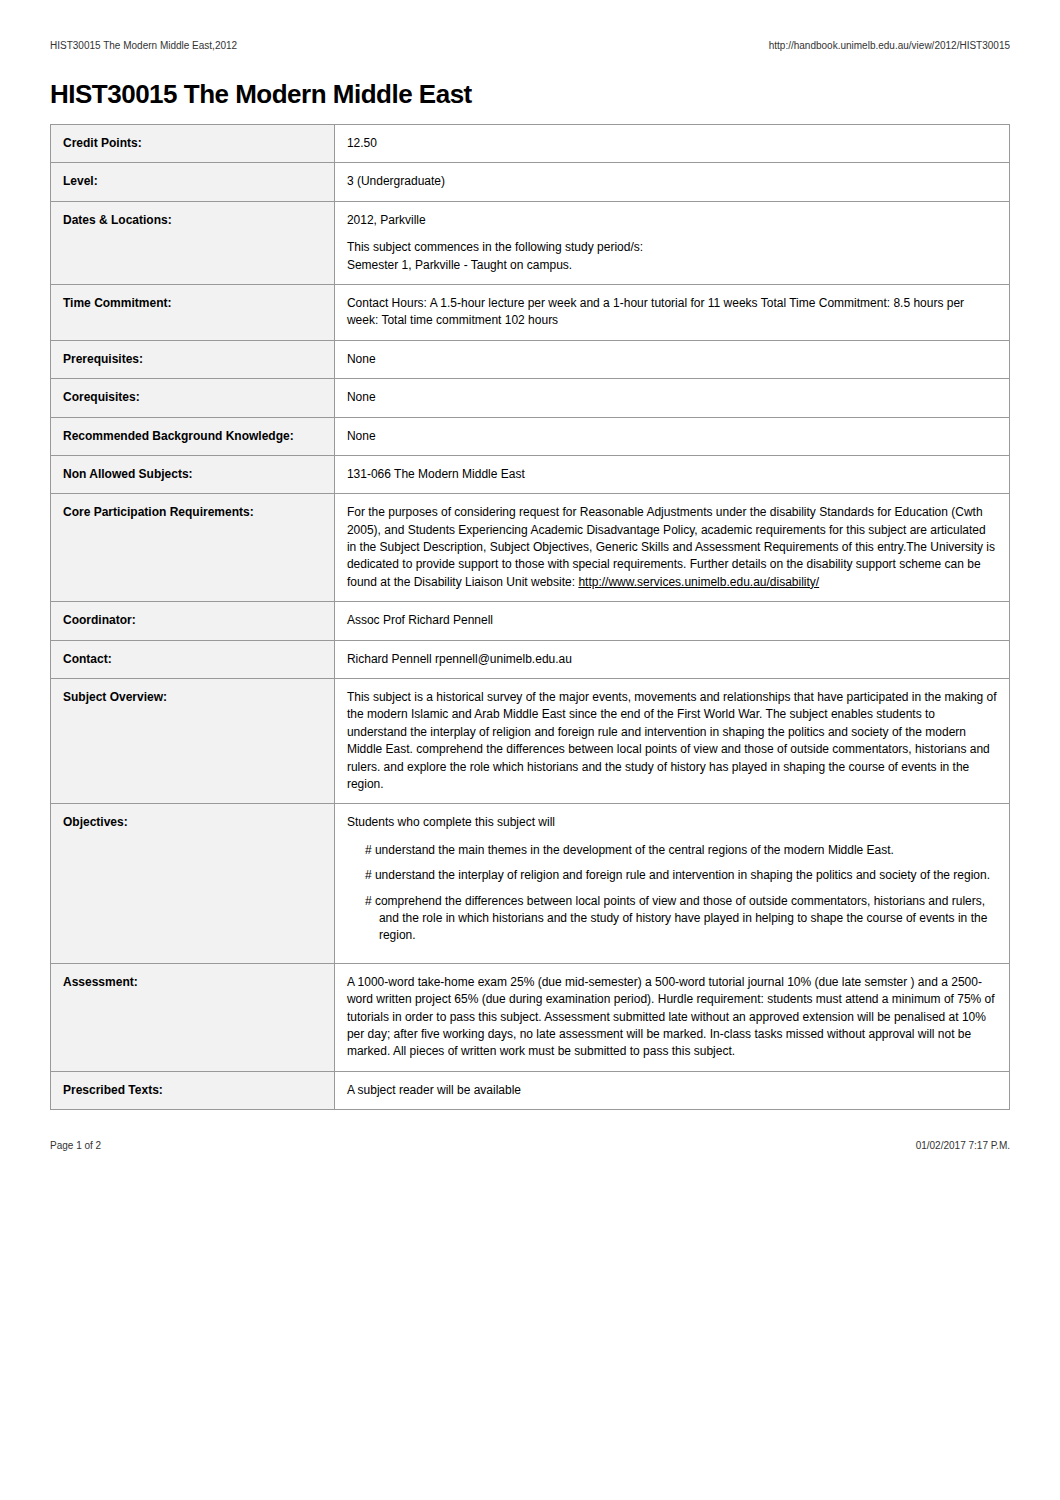HIST30015 The Modern Middle East,2012
http://handbook.unimelb.edu.au/view/2012/HIST30015
HIST30015 The Modern Middle East
| Credit Points: | 12.50 |
| Level: | 3 (Undergraduate) |
| Dates & Locations: | 2012, Parkville This subject commences in the following study period/s: Semester 1, Parkville - Taught on campus. |
| Time Commitment: | Contact Hours: A 1.5-hour lecture per week and a 1-hour tutorial for 11 weeks Total Time Commitment: 8.5 hours per week: Total time commitment 102 hours |
| Prerequisites: | None |
| Corequisites: | None |
| Recommended Background Knowledge: | None |
| Non Allowed Subjects: | 131-066 The Modern Middle East |
| Core Participation Requirements: | For the purposes of considering request for Reasonable Adjustments under the disability Standards for Education (Cwth 2005), and Students Experiencing Academic Disadvantage Policy, academic requirements for this subject are articulated in the Subject Description, Subject Objectives, Generic Skills and Assessment Requirements of this entry.The University is dedicated to provide support to those with special requirements. Further details on the disability support scheme can be found at the Disability Liaison Unit website: http://www.services.unimelb.edu.au/disability/ |
| Coordinator: | Assoc Prof Richard Pennell |
| Contact: | Richard Pennell rpennell@unimelb.edu.au |
| Subject Overview: | This subject is a historical survey of the major events, movements and relationships that have participated in the making of the modern Islamic and Arab Middle East since the end of the First World War. The subject enables students to understand the interplay of religion and foreign rule and intervention in shaping the politics and society of the modern Middle East. comprehend the differences between local points of view and those of outside commentators, historians and rulers. and explore the role which historians and the study of history has played in shaping the course of events in the region. |
| Objectives: | Students who complete this subject will understand the main themes in the development of the central regions of the modern Middle East. understand the interplay of religion and foreign rule and intervention in shaping the politics and society of the region. comprehend the differences between local points of view and those of outside commentators, historians and rulers, and the role in which historians and the study of history have played in helping to shape the course of events in the region. |
| Assessment: | A 1000-word take-home exam 25% (due mid-semester) a 500-word tutorial journal 10% (due late semster ) and a 2500-word written project 65% (due during examination period). Hurdle requirement: students must attend a minimum of 75% of tutorials in order to pass this subject. Assessment submitted late without an approved extension will be penalised at 10% per day; after five working days, no late assessment will be marked. In-class tasks missed without approval will not be marked. All pieces of written work must be submitted to pass this subject. |
| Prescribed Texts: | A subject reader will be available |
Page 1 of 2
01/02/2017 7:17 P.M.